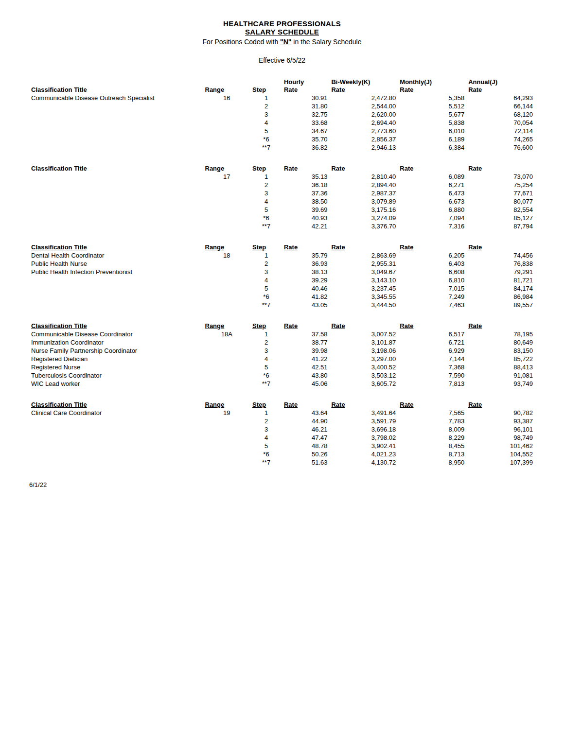HEALTHCARE PROFESSIONALS
SALARY SCHEDULE
For Positions Coded with "N" in the Salary Schedule
Effective 6/5/22
| | | | Hourly | Bi-Weekly(K) | Monthly(J) | Annual(J) |
| --- | --- | --- | --- | --- | --- | --- |
| Classification Title | Range | Step | Rate | Rate | Rate | Rate |
| Communicable Disease Outreach Specialist | 16 | 1 | 30.91 | 2,472.80 | 5,358 | 64,293 |
| | | 2 | 31.80 | 2,544.00 | 5,512 | 66,144 |
| | | 3 | 32.75 | 2,620.00 | 5,677 | 68,120 |
| | | 4 | 33.68 | 2,694.40 | 5,838 | 70,054 |
| | | 5 | 34.67 | 2,773.60 | 6,010 | 72,114 |
| | | *6 | 35.70 | 2,856.37 | 6,189 | 74,265 |
| | | **7 | 36.82 | 2,946.13 | 6,384 | 76,600 |
| Classification Title | Range | Step | Rate | Rate | Rate | Rate |
| --- | --- | --- | --- | --- | --- | --- |
| | 17 | 1 | 35.13 | 2,810.40 | 6,089 | 73,070 |
| | | 2 | 36.18 | 2,894.40 | 6,271 | 75,254 |
| | | 3 | 37.36 | 2,987.37 | 6,473 | 77,671 |
| | | 4 | 38.50 | 3,079.89 | 6,673 | 80,077 |
| | | 5 | 39.69 | 3,175.16 | 6,880 | 82,554 |
| | | *6 | 40.93 | 3,274.09 | 7,094 | 85,127 |
| | | **7 | 42.21 | 3,376.70 | 7,316 | 87,794 |
| Classification Title | Range | Step | Rate | Rate | Rate | Rate |
| --- | --- | --- | --- | --- | --- | --- |
| Dental Health Coordinator | 18 | 1 | 35.79 | 2,863.69 | 6,205 | 74,456 |
| Public Health Nurse | | 2 | 36.93 | 2,955.31 | 6,403 | 76,838 |
| Public Health Infection Preventionist | | 3 | 38.13 | 3,049.67 | 6,608 | 79,291 |
| | | 4 | 39.29 | 3,143.10 | 6,810 | 81,721 |
| | | 5 | 40.46 | 3,237.45 | 7,015 | 84,174 |
| | | *6 | 41.82 | 3,345.55 | 7,249 | 86,984 |
| | | **7 | 43.05 | 3,444.50 | 7,463 | 89,557 |
| Classification Title | Range | Step | Rate | Rate | Rate | Rate |
| --- | --- | --- | --- | --- | --- | --- |
| Communicable Disease Coordinator | 18A | 1 | 37.58 | 3,007.52 | 6,517 | 78,195 |
| Immunization Coordinator | | 2 | 38.77 | 3,101.87 | 6,721 | 80,649 |
| Nurse Family Partnership Coordinator | | 3 | 39.98 | 3,198.06 | 6,929 | 83,150 |
| Registered Dietician | | 4 | 41.22 | 3,297.00 | 7,144 | 85,722 |
| Registered Nurse | | 5 | 42.51 | 3,400.52 | 7,368 | 88,413 |
| Tuberculosis Coordinator | | *6 | 43.80 | 3,503.12 | 7,590 | 91,081 |
| WIC Lead worker | | **7 | 45.06 | 3,605.72 | 7,813 | 93,749 |
| Classification Title | Range | Step | Rate | Rate | Rate | Rate |
| --- | --- | --- | --- | --- | --- | --- |
| Clinical Care Coordinator | 19 | 1 | 43.64 | 3,491.64 | 7,565 | 90,782 |
| | | 2 | 44.90 | 3,591.79 | 7,783 | 93,387 |
| | | 3 | 46.21 | 3,696.18 | 8,009 | 96,101 |
| | | 4 | 47.47 | 3,798.02 | 8,229 | 98,749 |
| | | 5 | 48.78 | 3,902.41 | 8,455 | 101,462 |
| | | *6 | 50.26 | 4,021.23 | 8,713 | 104,552 |
| | | **7 | 51.63 | 4,130.72 | 8,950 | 107,399 |
6/1/22